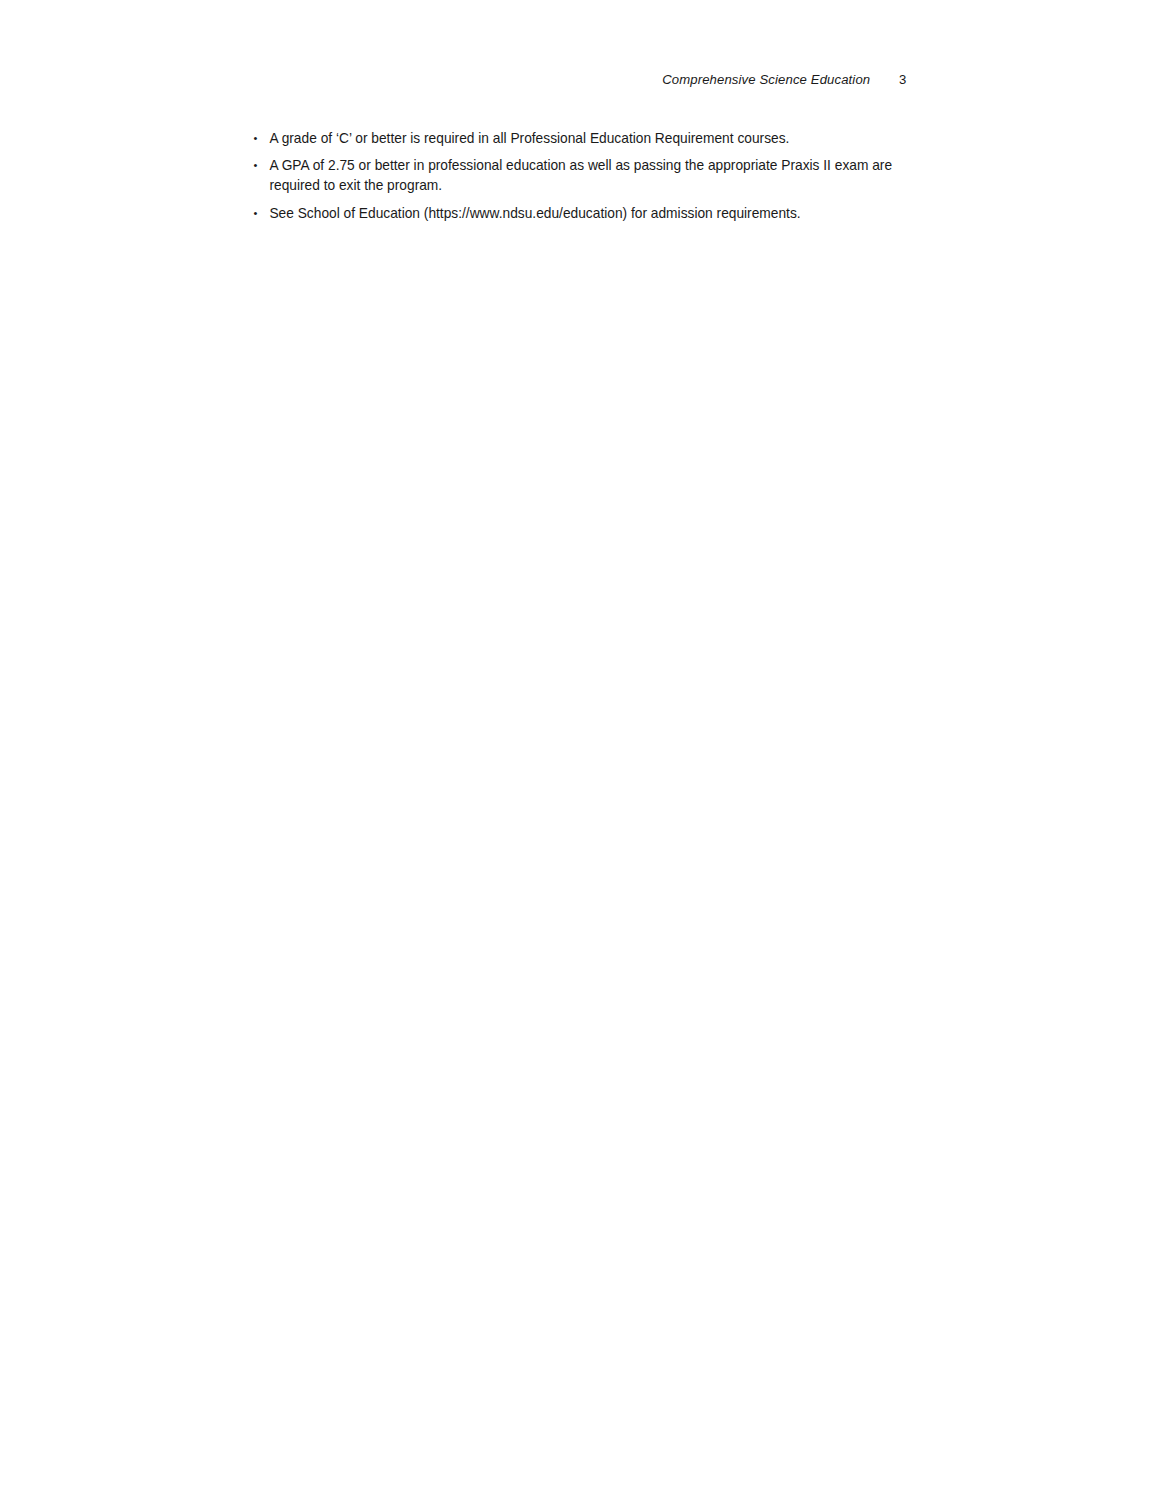Comprehensive Science Education 3
A grade of ‘C’ or better is required in all Professional Education Requirement courses.
A GPA of 2.75 or better in professional education as well as passing the appropriate Praxis II exam are required to exit the program.
See School of Education (https://www.ndsu.edu/education) for admission requirements.